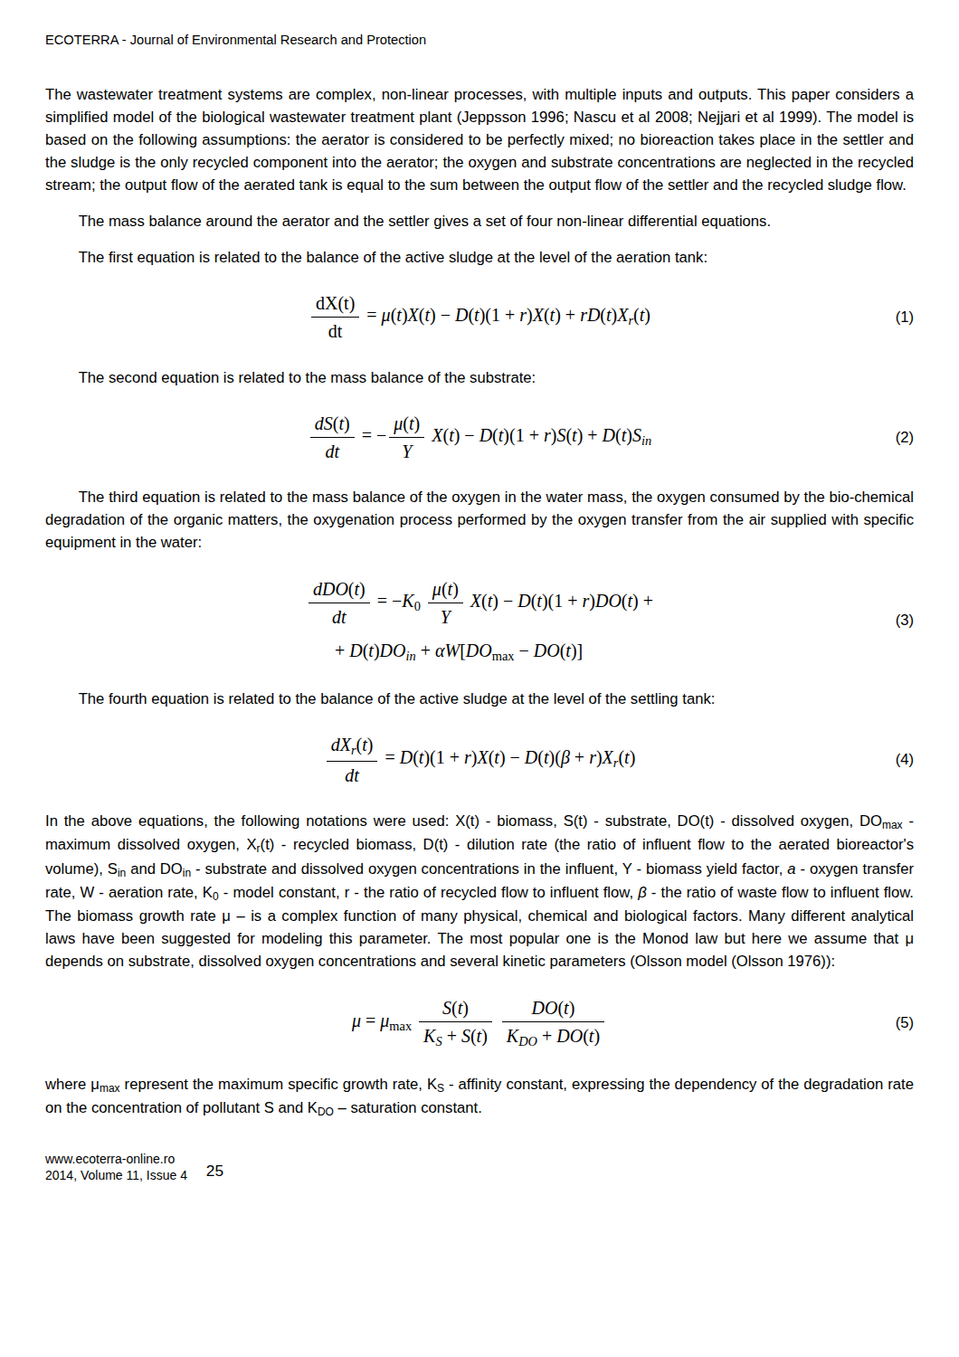ECOTERRA - Journal of Environmental Research and Protection
The wastewater treatment systems are complex, non-linear processes, with multiple inputs and outputs. This paper considers a simplified model of the biological wastewater treatment plant (Jeppsson 1996; Nascu et al 2008; Nejjari et al 1999). The model is based on the following assumptions: the aerator is considered to be perfectly mixed; no bioreaction takes place in the settler and the sludge is the only recycled component into the aerator; the oxygen and substrate concentrations are neglected in the recycled stream; the output flow of the aerated tank is equal to the sum between the output flow of the settler and the recycled sludge flow.
The mass balance around the aerator and the settler gives a set of four non-linear differential equations.
The first equation is related to the balance of the active sludge at the level of the aeration tank:
dX(t) dt = μ(t)X(t) − D(t)(1 + r)X(t) + rD(t)Xr(t) (1)
The second equation is related to the mass balance of the substrate:
dS(t) dt = −μ(t) Y X(t) − D(t)(1 + r)S(t) + D(t)Sin (2)
The third equation is related to the mass balance of the oxygen in the water mass, the oxygen consumed by the bio-chemical degradation of the organic matters, the oxygenation process performed by the oxygen transfer from the air supplied with specific equipment in the water:
dDO(t) dt = −K0 μ(t) Y X(t) − D(t)(1 + r)DO(t) + + D(t)DOin + αW[DOmax − DO(t)] (3)
The fourth equation is related to the balance of the active sludge at the level of the settling tank:
dXr(t) dt = D(t)(1 + r)X(t) − D(t)(β + r)Xr(t) (4)
In the above equations, the following notations were used: X(t) - biomass, S(t) - substrate, DO(t) - dissolved oxygen, DOmax - maximum dissolved oxygen, Xr(t) - recycled biomass, D(t) - dilution rate (the ratio of influent flow to the aerated bioreactor's volume), Sin and DOin - substrate and dissolved oxygen concentrations in the influent, Y - biomass yield factor, a - oxygen transfer rate, W - aeration rate, K0 - model constant, r - the ratio of recycled flow to influent flow, β - the ratio of waste flow to influent flow. The biomass growth rate μ – is a complex function of many physical, chemical and biological factors. Many different analytical laws have been suggested for modeling this parameter. The most popular one is the Monod law but here we assume that μ depends on substrate, dissolved oxygen concentrations and several kinetic parameters (Olsson model (Olsson 1976)):
μ = μmax S(t) KS + S(t) DO(t) KDO + DO(t) (5)
where μmax represent the maximum specific growth rate, KS - affinity constant, expressing the dependency of the degradation rate on the concentration of pollutant S and KDO – saturation constant.
www.ecoterra-online.ro
2014, Volume 11, Issue 4
25